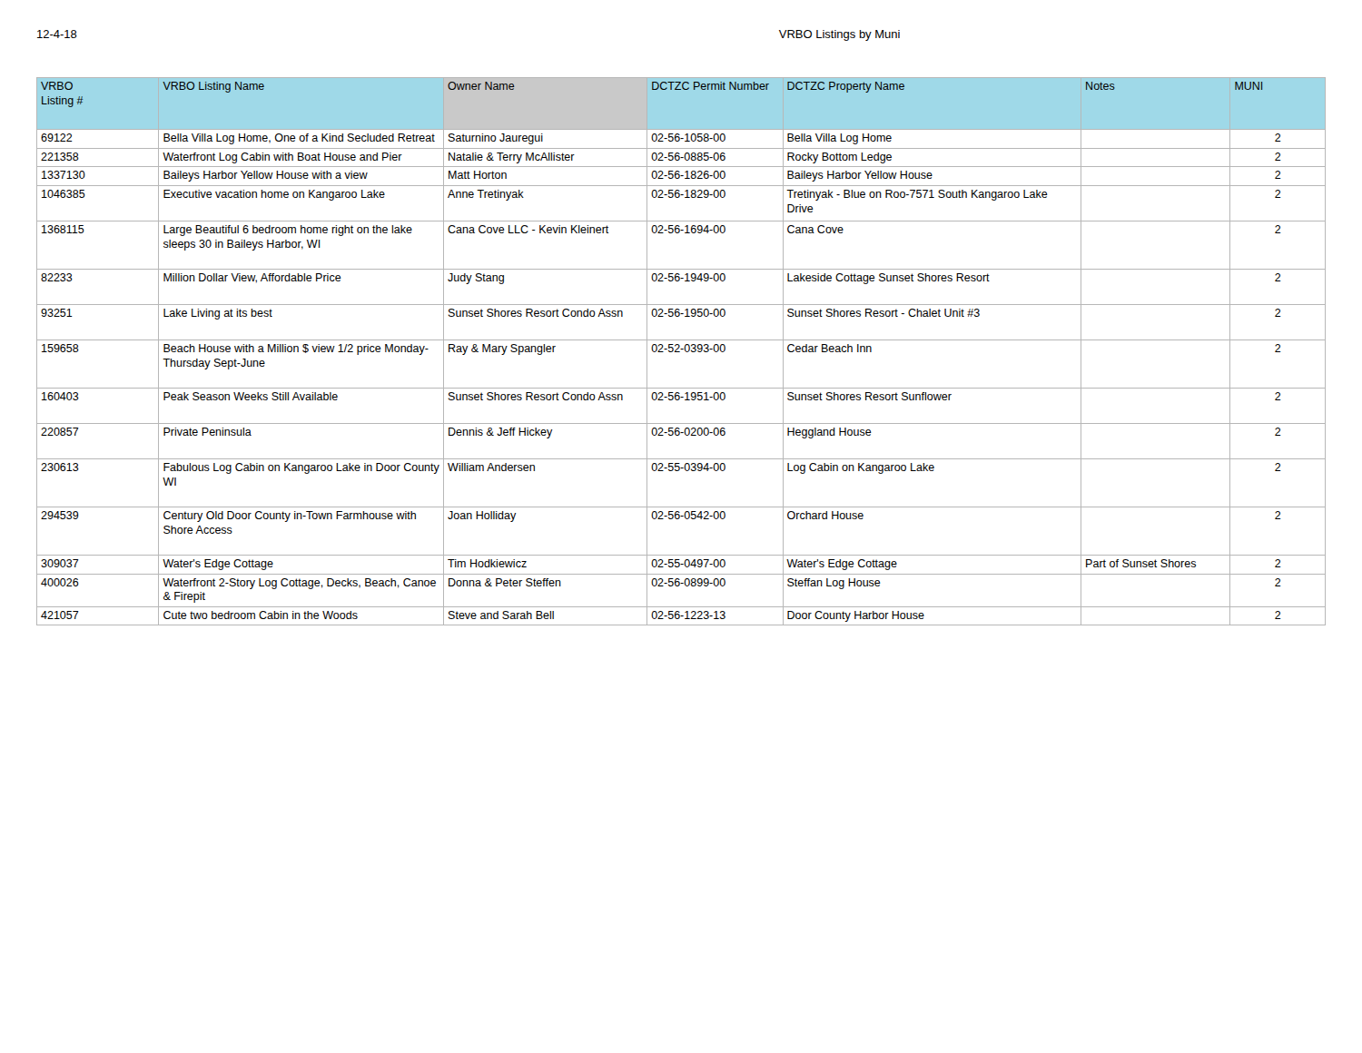12-4-18
VRBO Listings by Muni
| VRBO Listing # | VRBO Listing Name | Owner Name | DCTZC Permit Number | DCTZC Property Name | Notes | MUNI |
| --- | --- | --- | --- | --- | --- | --- |
| 69122 | Bella Villa Log Home, One of a Kind Secluded Retreat | Saturnino Jauregui | 02-56-1058-00 | Bella Villa Log Home | | 2 |
| 221358 | Waterfront Log Cabin with Boat House and Pier | Natalie & Terry McAllister | 02-56-0885-06 | Rocky Bottom Ledge | | 2 |
| 1337130 | Baileys Harbor Yellow House with a view | Matt Horton | 02-56-1826-00 | Baileys Harbor Yellow House | | 2 |
| 1046385 | Executive vacation home on Kangaroo Lake | Anne Tretinyak | 02-56-1829-00 | Tretinyak - Blue on Roo-7571 South Kangaroo Lake Drive | | 2 |
| 1368115 | Large Beautiful 6 bedroom home right on the lake sleeps 30 in Baileys Harbor, WI | Cana Cove LLC - Kevin Kleinert | 02-56-1694-00 | Cana Cove | | 2 |
| 82233 | Million Dollar View, Affordable Price | Judy Stang | 02-56-1949-00 | Lakeside Cottage Sunset Shores Resort | | 2 |
| 93251 | Lake Living at its best | Sunset Shores Resort Condo Assn | 02-56-1950-00 | Sunset Shores Resort - Chalet Unit #3 | | 2 |
| 159658 | Beach House with a Million $ view 1/2 price Monday-Thursday Sept-June | Ray & Mary Spangler | 02-52-0393-00 | Cedar Beach Inn | | 2 |
| 160403 | Peak Season Weeks Still Available | Sunset Shores Resort Condo Assn | 02-56-1951-00 | Sunset Shores Resort Sunflower | | 2 |
| 220857 | Private Peninsula | Dennis & Jeff Hickey | 02-56-0200-06 | Heggland House | | 2 |
| 230613 | Fabulous Log Cabin on Kangaroo Lake in Door County WI | William Andersen | 02-55-0394-00 | Log Cabin on Kangaroo Lake | | 2 |
| 294539 | Century Old Door County in-Town Farmhouse with Shore Access | Joan Holliday | 02-56-0542-00 | Orchard House | | 2 |
| 309037 | Water's Edge Cottage | Tim Hodkiewicz | 02-55-0497-00 | Water's Edge Cottage | Part of Sunset Shores | 2 |
| 400026 | Waterfront 2-Story Log Cottage, Decks, Beach, Canoe & Firepit | Donna & Peter Steffen | 02-56-0899-00 | Steffan Log House | | 2 |
| 421057 | Cute two bedroom Cabin in the Woods | Steve and Sarah Bell | 02-56-1223-13 | Door County Harbor House | | 2 |